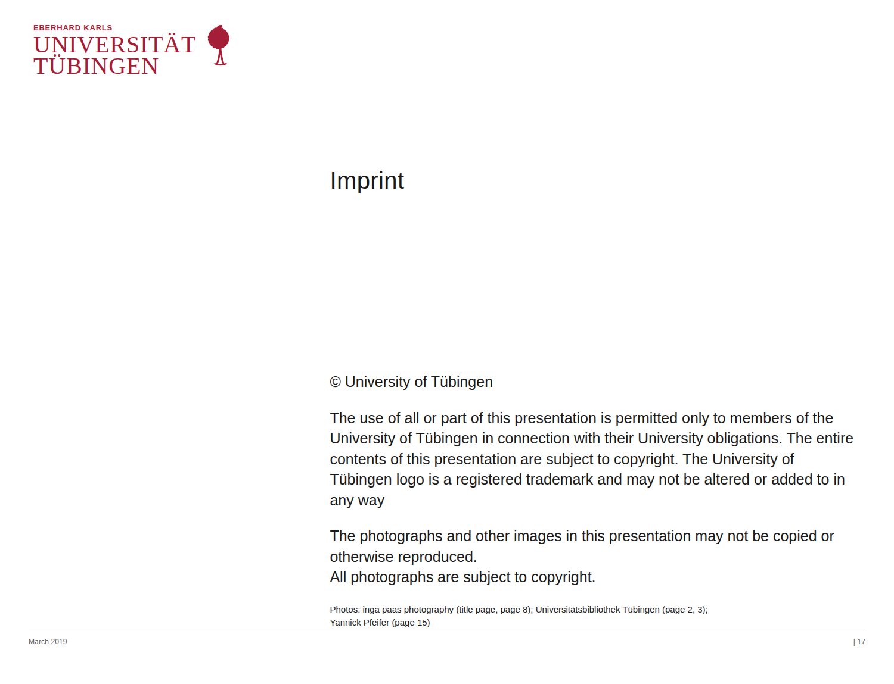EBERHARD KARLS UNIVERSITÄT TÜBINGEN
Imprint
© University of Tübingen
The use of all or part of this presentation is permitted only to members of the University of Tübingen in connection with their University obligations. The entire contents of this presentation are subject to copyright. The University of Tübingen logo is a registered trademark and may not be altered or added to in any way
The photographs and other images in this presentation may not be copied or otherwise reproduced.
All photographs are subject to copyright.
Photos: inga paas photography (title page, page 8); Universitätsbibliothek Tübingen (page 2, 3);
Yannick Pfeifer (page 15)
March 2019 | 17